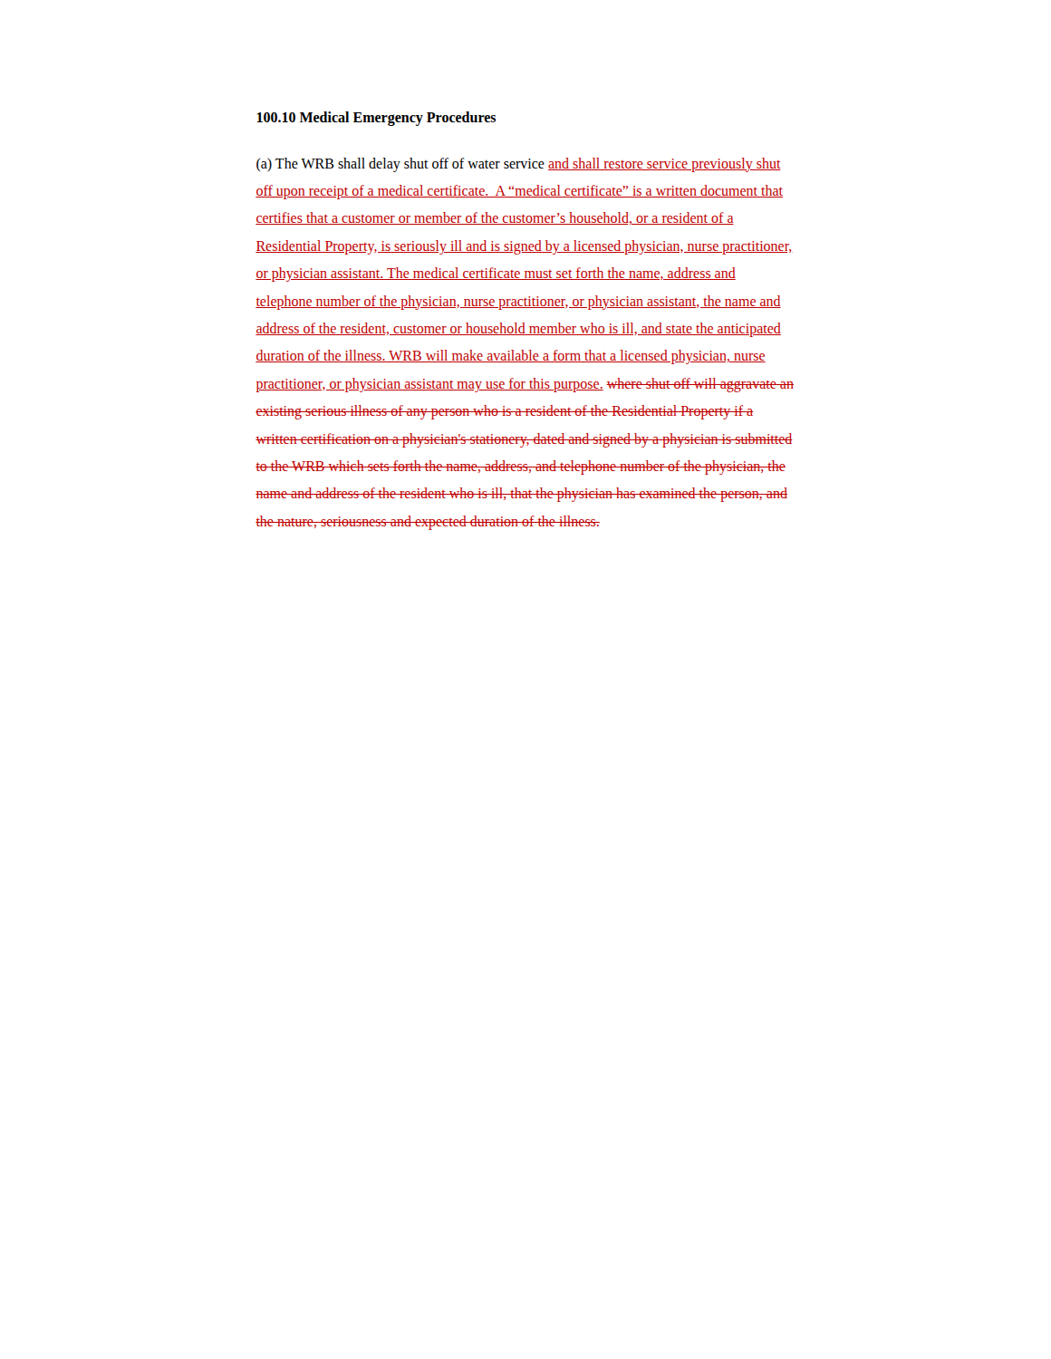100.10 Medical Emergency Procedures
(a) The WRB shall delay shut off of water service and shall restore service previously shut off upon receipt of a medical certificate. A “medical certificate” is a written document that certifies that a customer or member of the customer’s household, or a resident of a Residential Property, is seriously ill and is signed by a licensed physician, nurse practitioner, or physician assistant. The medical certificate must set forth the name, address and telephone number of the physician, nurse practitioner, or physician assistant, the name and address of the resident, customer or household member who is ill, and state the anticipated duration of the illness. WRB will make available a form that a licensed physician, nurse practitioner, or physician assistant may use for this purpose. where shut off will aggravate an existing serious illness of any person who is a resident of the Residential Property if a written certification on a physician's stationery, dated and signed by a physician is submitted to the WRB which sets forth the name, address, and telephone number of the physician, the name and address of the resident who is ill, that the physician has examined the person, and the nature, seriousness and expected duration of the illness.